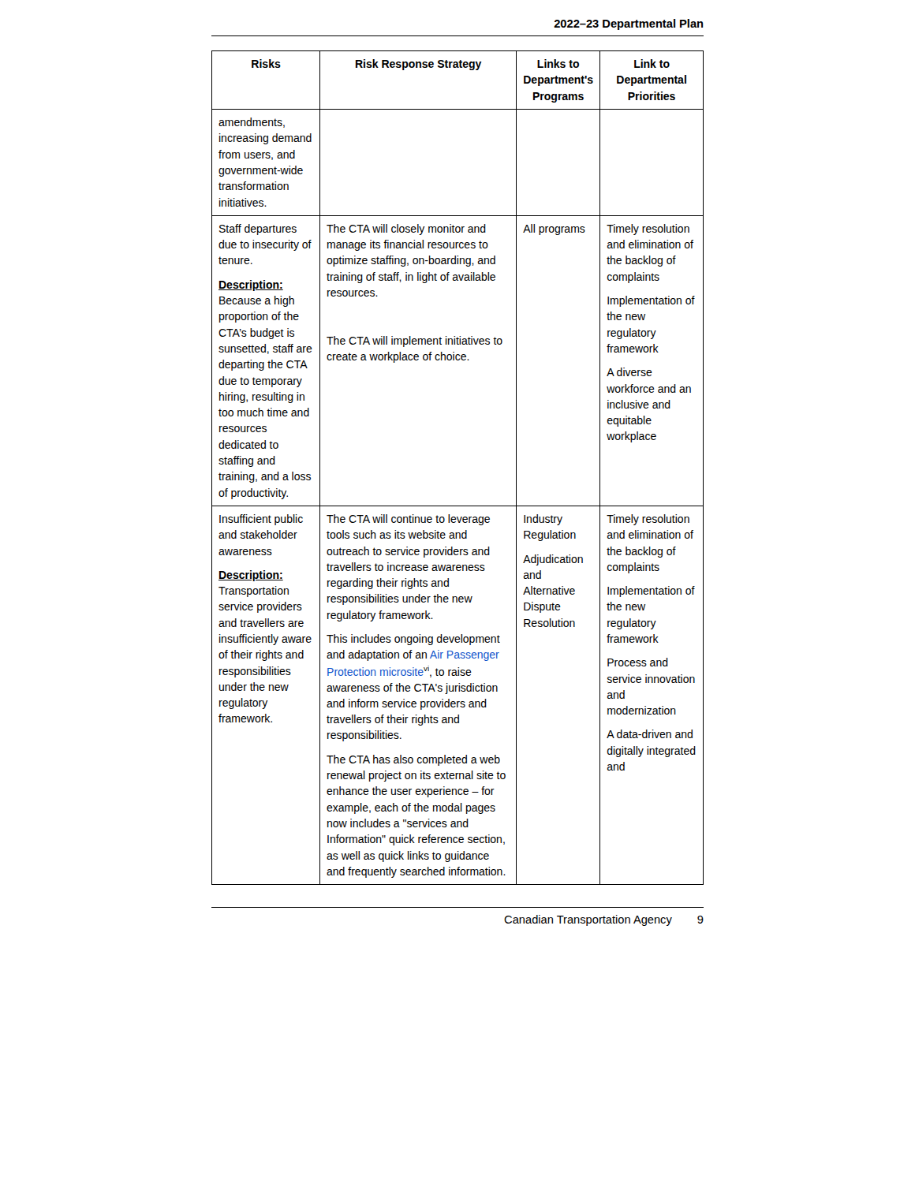2022–23 Departmental Plan
| Risks | Risk Response Strategy | Links to Department's Programs | Link to Departmental Priorities |
| --- | --- | --- | --- |
| amendments, increasing demand from users, and government-wide transformation initiatives. | | | |
| Staff departures due to insecurity of tenure. Description: Because a high proportion of the CTA’s budget is sunsetted, staff are departing the CTA due to temporary hiring, resulting in too much time and resources dedicated to staffing and training, and a loss of productivity. | The CTA will closely monitor and manage its financial resources to optimize staffing, on-boarding, and training of staff, in light of available resources. The CTA will implement initiatives to create a workplace of choice. | All programs | Timely resolution and elimination of the backlog of complaints Implementation of the new regulatory framework A diverse workforce and an inclusive and equitable workplace |
| Insufficient public and stakeholder awareness Description: Transportation service providers and travellers are insufficiently aware of their rights and responsibilities under the new regulatory framework. | The CTA will continue to leverage tools such as its website and outreach to service providers and travellers to increase awareness regarding their rights and responsibilities under the new regulatory framework. This includes ongoing development and adaptation of an Air Passenger Protection microsite vi , to raise awareness of the CTA's jurisdiction and inform service providers and travellers of their rights and responsibilities. The CTA has also completed a web renewal project on its external site to enhance the user experience – for example, each of the modal pages now includes a "services and Information" quick reference section, as well as quick links to guidance and frequently searched information. | Industry Regulation Adjudication and Alternative Dispute Resolution | Timely resolution and elimination of the backlog of complaints Implementation of the new regulatory framework Process and service innovation and modernization A data-driven and digitally integrated and |
Canadian Transportation Agency 9